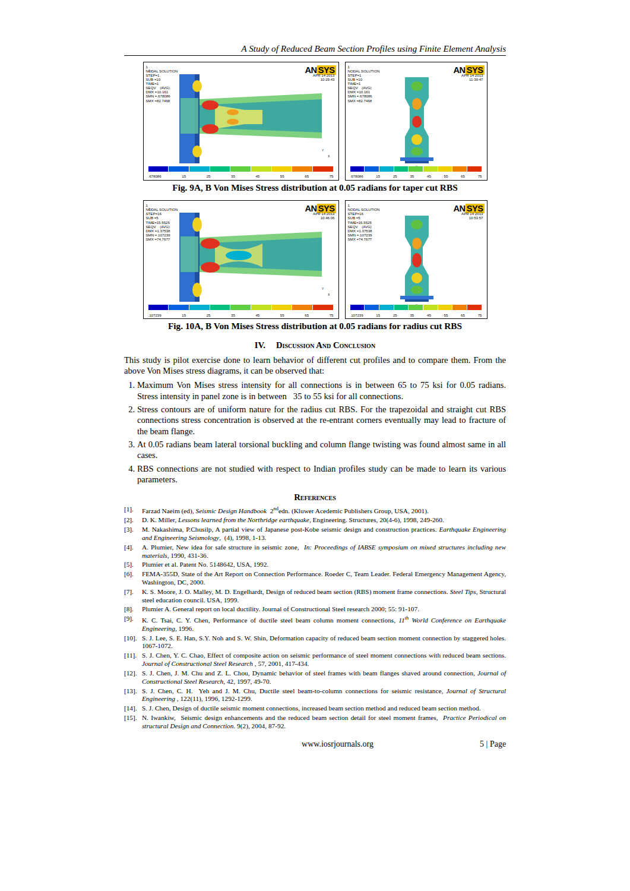A Study of Reduced Beam Section Profiles using Finite Element Analysis
1 NODAL SOLUTION STEP=1 SUB =10 TIME=1 SEQV (AVG) DMX =10.161 SMN =.678086 SMX =82.7468
ANSYS
APR 14 2013 10:29:43
1 Y X
.67808615253545556575
1 NODAL SOLUTION STEP=1 SUB =10 TIME=1 SEQV (AVG) DMX =10.161 SMN =.678086 SMX =82.7468
ANSYS
APR 14 2013 11:39:47
Y X
.67808615253545556575
Fig. 9A, B Von Mises Stress distribution at 0.05 radians for taper cut RBS
1 NODAL SOLUTION STEP=16 SUB =5 TIME=15.5525 SEQV (AVG) DMX =1.37538 SMN =.107239 SMX =74.7677
ANSYS
APR 14 2013 10:46:06
1 Y X
.10723915253545556575
1 NODAL SOLUTION STEP=16 SUB =5 TIME=15.5525 SEQV (AVG) DMX =1.37538 SMN =.107239 SMX =74.7677
ANSYS
APR 14 2013 10:53:57
Y X
.10723915253545556575
Fig. 10A, B Von Mises Stress distribution at 0.05 radians for radius cut RBS
IV. Discussion And Conclusion
This study is pilot exercise done to learn behavior of different cut profiles and to compare them. From the above Von Mises stress diagrams, it can be observed that:
Maximum Von Mises stress intensity for all connections is in between 65 to 75 ksi for 0.05 radians. Stress intensity in panel zone is in between 35 to 55 ksi for all connections.
Stress contours are of uniform nature for the radius cut RBS. For the trapezoidal and straight cut RBS connections stress concentration is observed at the re-entrant corners eventually may lead to fracture of the beam flange.
At 0.05 radians beam lateral torsional buckling and column flange twisting was found almost same in all cases.
RBS connections are not studied with respect to Indian profiles study can be made to learn its various parameters.
References
[1]. Farzad Naeim (ed), Seismic Design Handbook 2ndedn. (Kluwer Acedemic Publishers Group, USA, 2001).
[2]. D. K. Miller, Lessons learned from the Northridge earthquake, Engineering. Structures, 20(4-6), 1998, 249-260.
[3]. M. Nakashima, P.Chusilp, A partial view of Japanese post-Kobe seismic design and construction practices. Earthquake Engineering and Engineering Seismology, (4), 1998, 1-13.
[4]. A. Plumier, New idea for safe structure in seismic zone, In: Proceedings of IABSE symposium on mixed structures including new materials, 1990, 431-36.
[5]. Plumier et al. Patent No. 5148642, USA, 1992.
[6]. FEMA-355D, State of the Art Report on Connection Performance. Roeder C, Team Leader. Federal Emergency Management Agency, Washington, DC, 2000.
[7]. K. S. Moore, J. O. Malley, M. D. Engelhardt, Design of reduced beam section (RBS) moment frame connections. Steel Tips, Structural steel education council. USA, 1999.
[8]. Plumier A. General report on local ductility. Journal of Constructional Steel research 2000; 55: 91-107.
[9]. K. C. Tsai, C. Y. Chen, Performance of ductile steel beam column moment connections, 11th World Conference on Earthquake Engineering, 1996.
[10]. S. J. Lee, S. E. Han, S.Y. Noh and S. W. Shin, Deformation capacity of reduced beam section moment connection by staggered holes. 1067-1072.
[11]. S. J. Chen, Y. C. Chao, Effect of composite action on seismic performance of steel moment connections with reduced beam sections. Journal of Constructional Steel Research , 57, 2001, 417-434.
[12]. S. J. Chen, J. M. Chu and Z. L. Chou, Dynamic behavior of steel frames with beam flanges shaved around connection, Journal of Constructional Steel Research, 42, 1997, 49-70.
[13]. S. J. Chen, C. H. Yeh and J. M. Chu, Ductile steel beam-to-column connections for seismic resistance, Journal of Structural Engineering , 122(11), 1996, 1292-1299.
[14]. S. J. Chen, Design of ductile seismic moment connections, increased beam section method and reduced beam section method.
[15]. N. Iwankiw, Seismic design enhancements and the reduced beam section detail for steel moment frames, Practice Periodical on structural Design and Connection. 9(2), 2004, 87-92.
www.iosrjournals.org 5 | Page